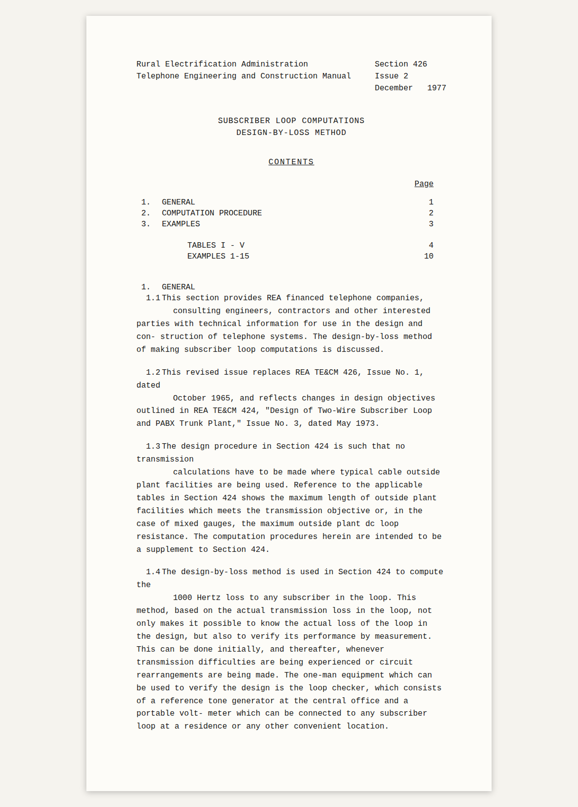Rural Electrification Administration
Telephone Engineering and Construction Manual
Section 426
Issue 2
December 1977
SUBSCRIBER LOOP COMPUTATIONSDESIGN-BY-LOSS METHOD
CONTENTS
Page
| 1. | GENERAL | 1 |
| 2. | COMPUTATION PROCEDURE | 2 |
| 3. | EXAMPLES | 3 |
| | TABLES I - V | 4 |
| | EXAMPLES 1-15 | 10 |
1. GENERAL
1.1 This section provides REA financed telephone companies,
consulting engineers, contractors and other interested parties with technical information for use in the design and con- struction of telephone systems. The design-by-loss method of making subscriber loop computations is discussed.
1.2 This revised issue replaces REA TE&CM 426, Issue No. 1, dated
October 1965, and reflects changes in design objectives outlined in REA TE&CM 424, "Design of Two-Wire Subscriber Loop and PABX Trunk Plant," Issue No. 3, dated May 1973.
1.3 The design procedure in Section 424 is such that no transmission
calculations have to be made where typical cable outside plant facilities are being used. Reference to the applicable tables in Section 424 shows the maximum length of outside plant facilities which meets the transmission objective or, in the case of mixed gauges, the maximum outside plant dc loop resistance. The computation procedures herein are intended to be a supplement to Section 424.
1.4 The design-by-loss method is used in Section 424 to compute the
1000 Hertz loss to any subscriber in the loop. This method, based on the actual transmission loss in the loop, not only makes it possible to know the actual loss of the loop in the design, but also to verify its performance by measurement. This can be done initially, and thereafter, whenever transmission difficulties are being experienced or circuit rearrangements are being made. The one-man equipment which can be used to verify the design is the loop checker, which consists of a reference tone generator at the central office and a portable volt- meter which can be connected to any subscriber loop at a residence or any other convenient location.